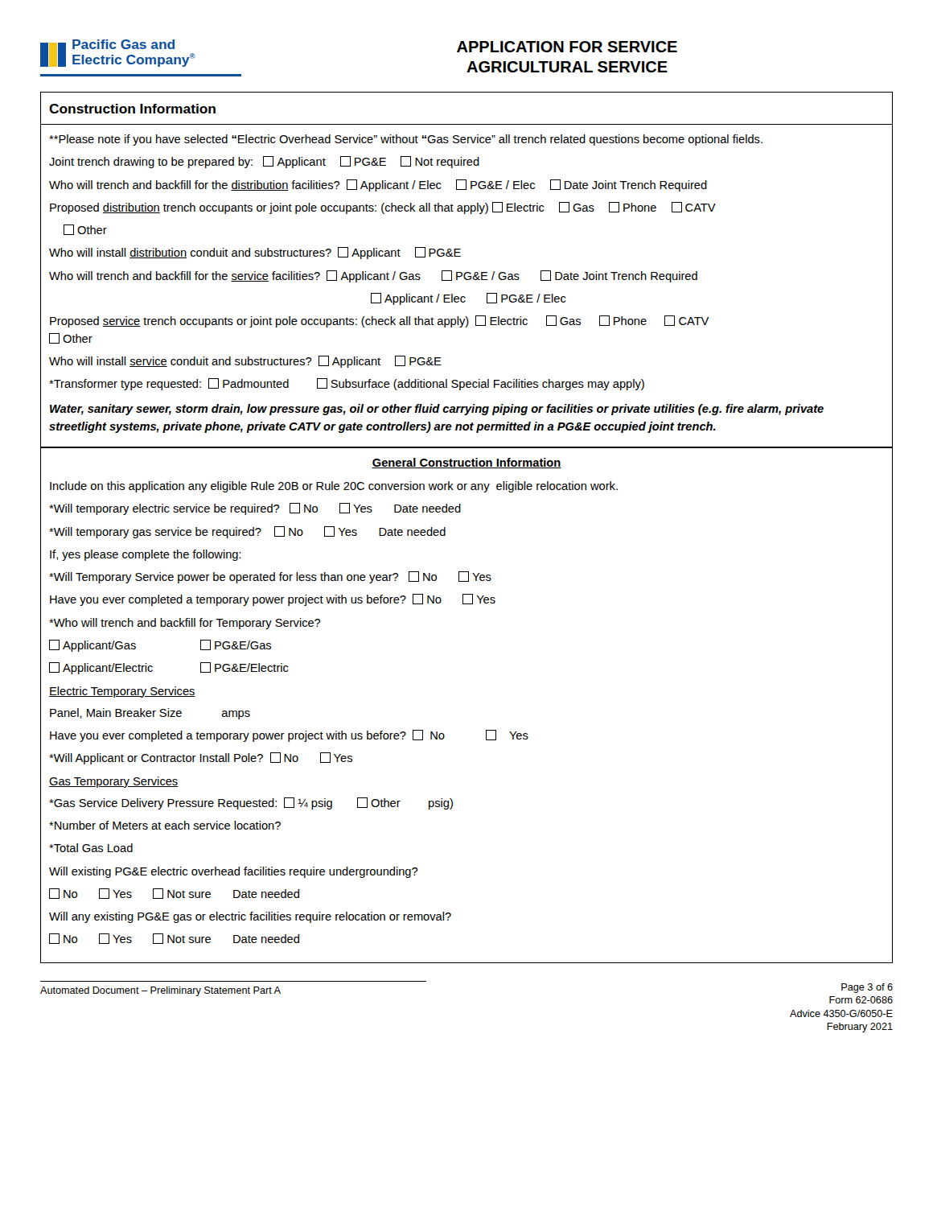Pacific Gas and
Electric Company®
APPLICATION FOR SERVICE
AGRICULTURAL SERVICE
Construction Information
**Please note if you have selected “Electric Overhead Service” without “Gas Service” all trench related questions become optional fields.
Joint trench drawing to be prepared by: Applicant PG&E Not required
Who will trench and backfill for the distribution facilities? Applicant / Elec PG&E / Elec Date Joint Trench Required
Proposed distribution trench occupants or joint pole occupants: (check all that apply) Electric Gas Phone CATV
Other
Who will install distribution conduit and substructures? Applicant PG&E
Who will trench and backfill for the service facilities? Applicant / Gas PG&E / Gas Date Joint Trench Required
Applicant / Elec PG&E / Elec
Proposed service trench occupants or joint pole occupants: (check all that apply) Electric Gas Phone CATV
Other
Who will install service conduit and substructures? Applicant PG&E
*Transformer type requested: Padmounted Subsurface (additional Special Facilities charges may apply)
Water, sanitary sewer, storm drain, low pressure gas, oil or other fluid carrying piping or facilities or private utilities (e.g. fire alarm, private streetlight systems, private phone, private CATV or gate controllers) are not permitted in a PG&E occupied joint trench.
General Construction Information
Include on this application any eligible Rule 20B or Rule 20C conversion work or any eligible relocation work.
*Will temporary electric service be required? No Yes Date needed
*Will temporary gas service be required? No Yes Date needed
If, yes please complete the following:
*Will Temporary Service power be operated for less than one year? No Yes
Have you ever completed a temporary power project with us before? No Yes
*Who will trench and backfill for Temporary Service?
Applicant/Gas PG&E/Gas
Applicant/Electric PG&E/Electric
Electric Temporary Services
Panel, Main Breaker Size amps
Have you ever completed a temporary power project with us before? No Yes
*Will Applicant or Contractor Install Pole? No Yes
Gas Temporary Services
*Gas Service Delivery Pressure Requested: ¼ psig Other psig)
*Number of Meters at each service location?
*Total Gas Load
Will existing PG&E electric overhead facilities require undergrounding?
No Yes Not sure Date needed
Will any existing PG&E gas or electric facilities require relocation or removal?
No Yes Not sure Date needed
Automated Document – Preliminary Statement Part A
Page 3 of 6
Form 62-0686
Advice 4350-G/6050-E
February 2021